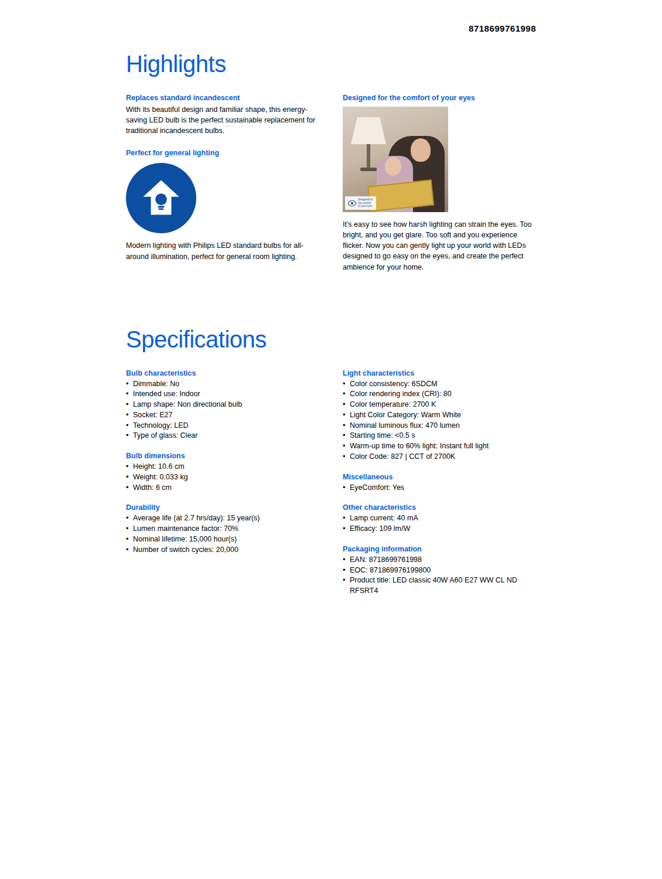8718699761998
Highlights
Replaces standard incandescent
With its beautiful design and familiar shape, this energy-saving LED bulb is the perfect sustainable replacement for traditional incandescent bulbs.
Perfect for general lighting
Modern lighting with Philips LED standard bulbs for all-around illumination, perfect for general room lighting.
Designed for the comfort of your eyes
Designed for
the comfort
of your eyes
It's easy to see how harsh lighting can strain the eyes. Too bright, and you get glare. Too soft and you experience flicker. Now you can gently light up your world with LEDs designed to go easy on the eyes, and create the perfect ambience for your home.
Specifications
Bulb characteristics
Dimmable: No
Intended use: Indoor
Lamp shape: Non directional bulb
Socket: E27
Technology: LED
Type of glass: Clear
Bulb dimensions
Height: 10.6 cm
Weight: 0.033 kg
Width: 6 cm
Durability
Average life (at 2.7 hrs/day): 15 year(s)
Lumen maintenance factor: 70%
Nominal lifetime: 15,000 hour(s)
Number of switch cycles: 20,000
Light characteristics
Color consistency: 6SDCM
Color rendering index (CRI): 80
Color temperature: 2700 K
Light Color Category: Warm White
Nominal luminous flux: 470 lumen
Starting time: <0.5 s
Warm-up time to 60% light: Instant full light
Color Code: 827 | CCT of 2700K
Miscellaneous
EyeComfort: Yes
Other characteristics
Lamp current: 40 mA
Efficacy: 109 lm/W
Packaging information
EAN: 8718699761998
EOC: 871869976199800
Product title: LED classic 40W A60 E27 WW CL ND RFSRT4